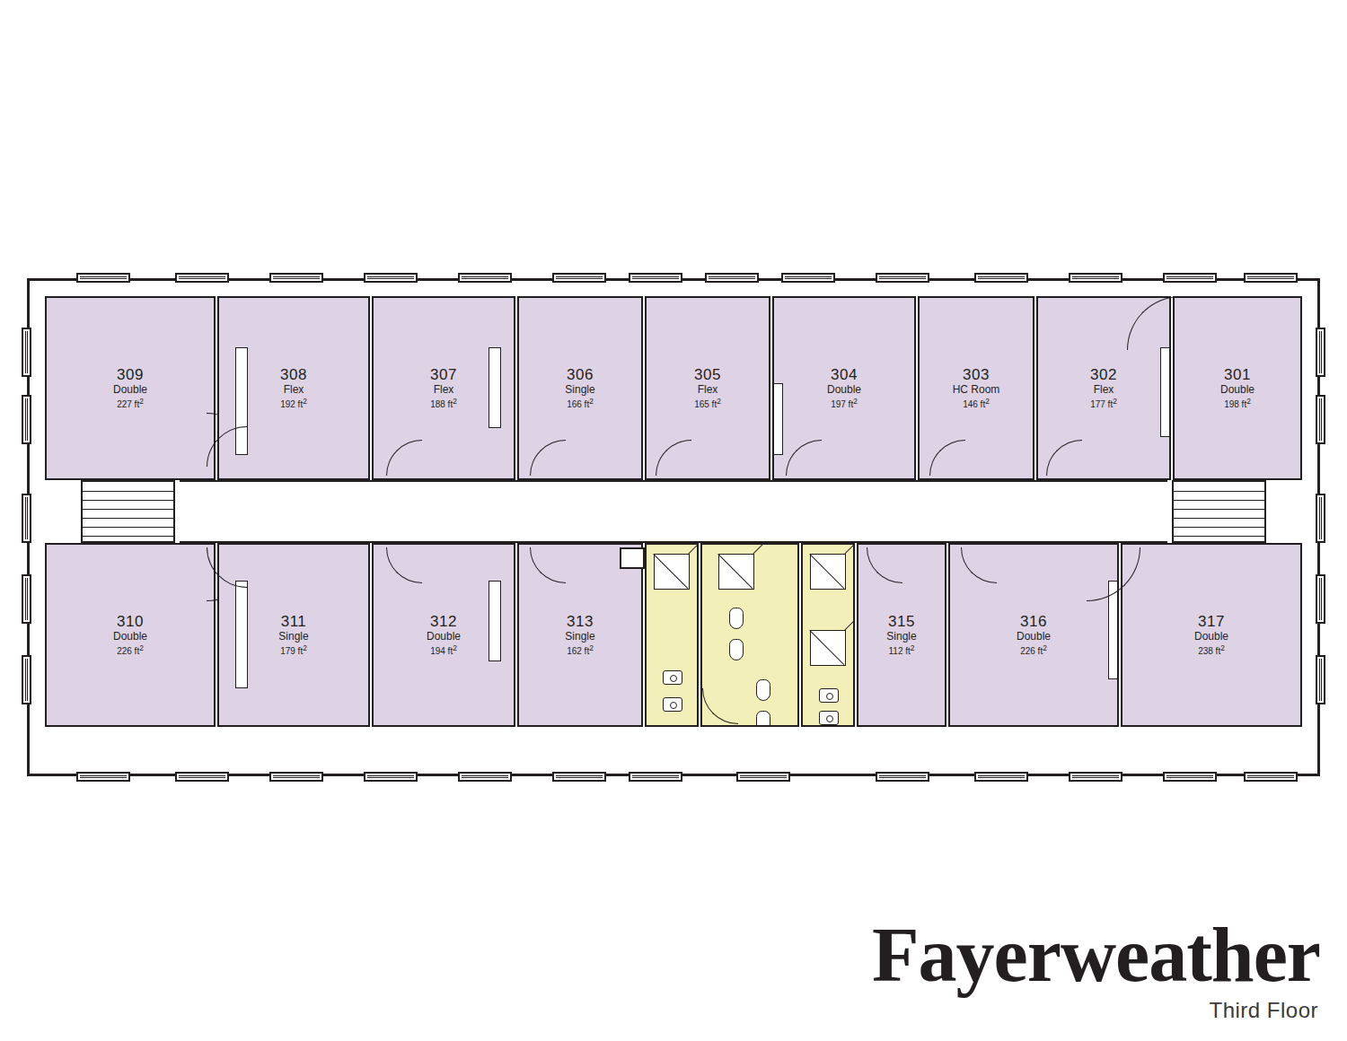309
Double
227 ft2
308
Flex
192 ft2
307
Flex
188 ft2
306
Single
166 ft2
305
Flex
165 ft2
304
Double
197 ft2
303
HC Room
146 ft2
302
Flex
177 ft2
301
Double
198 ft2
310
Double
226 ft2
311
Single
179 ft2
312
Double
194 ft2
313
Single
162 ft2
315
Single
112 ft2
316
Double
226 ft2
317
Double
238 ft2
Fayerweather
Third Floor